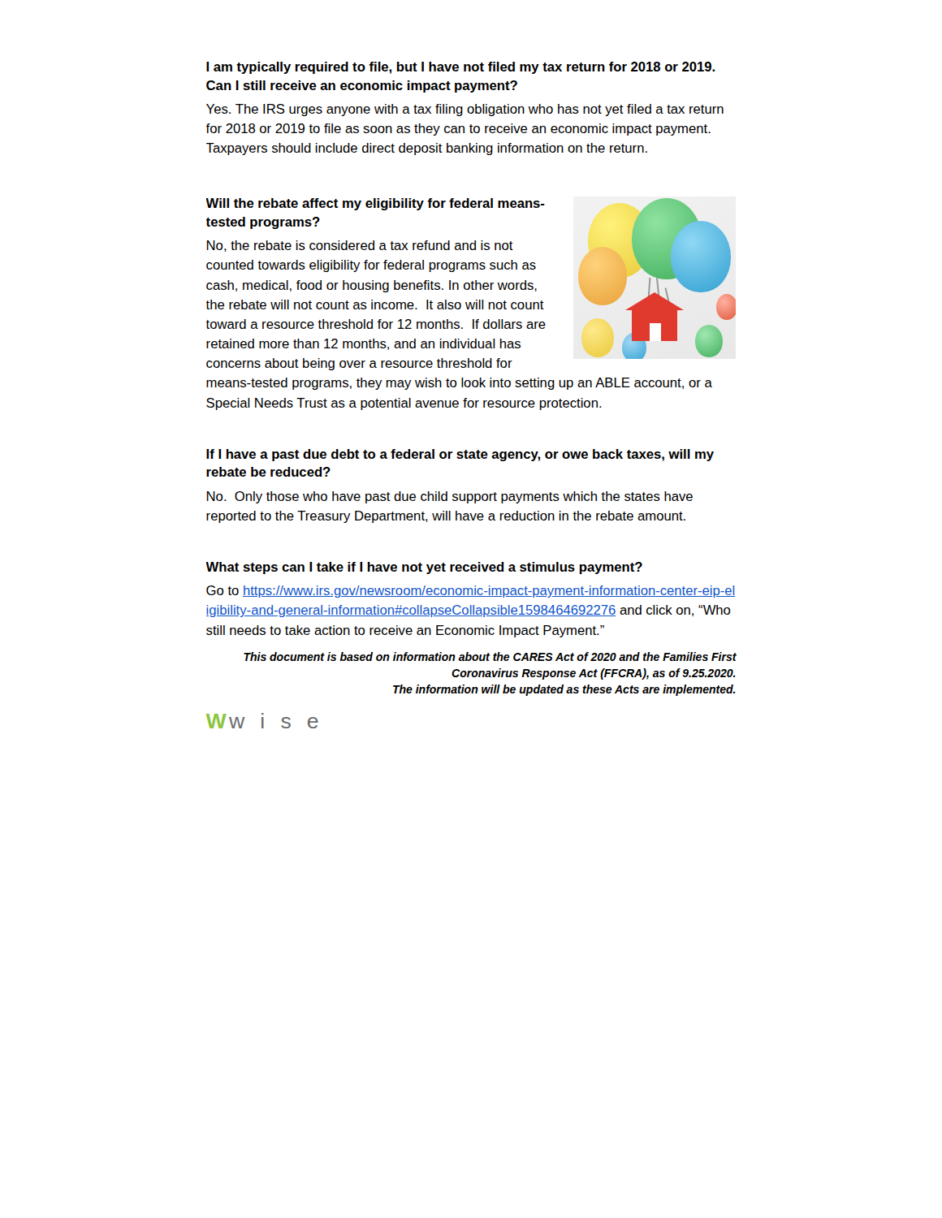I am typically required to file, but I have not filed my tax return for 2018 or 2019. Can I still receive an economic impact payment?
Yes. The IRS urges anyone with a tax filing obligation who has not yet filed a tax return for 2018 or 2019 to file as soon as they can to receive an economic impact payment. Taxpayers should include direct deposit banking information on the return.
Will the rebate affect my eligibility for federal means-tested programs?
No, the rebate is considered a tax refund and is not counted towards eligibility for federal programs such as cash, medical, food or housing benefits. In other words, the rebate will not count as income. It also will not count toward a resource threshold for 12 months. If dollars are retained more than 12 months, and an individual has concerns about being over a resource threshold for means-tested programs, they may wish to look into setting up an ABLE account, or a Special Needs Trust as a potential avenue for resource protection.
If I have a past due debt to a federal or state agency, or owe back taxes, will my rebate be reduced?
No. Only those who have past due child support payments which the states have reported to the Treasury Department, will have a reduction in the rebate amount.
What steps can I take if I have not yet received a stimulus payment?
Go to https://www.irs.gov/newsroom/economic-impact-payment-information-center-eip-eligibility-and-general-information#collapseCollapsible1598464692276 and click on, “Who still needs to take action to receive an Economic Impact Payment.”
This document is based on information about the CARES Act of 2020 and the Families First Coronavirus Response Act (FFCRA), as of 9.25.2020.
The information will be updated as these Acts are implemented.
Ww i s e